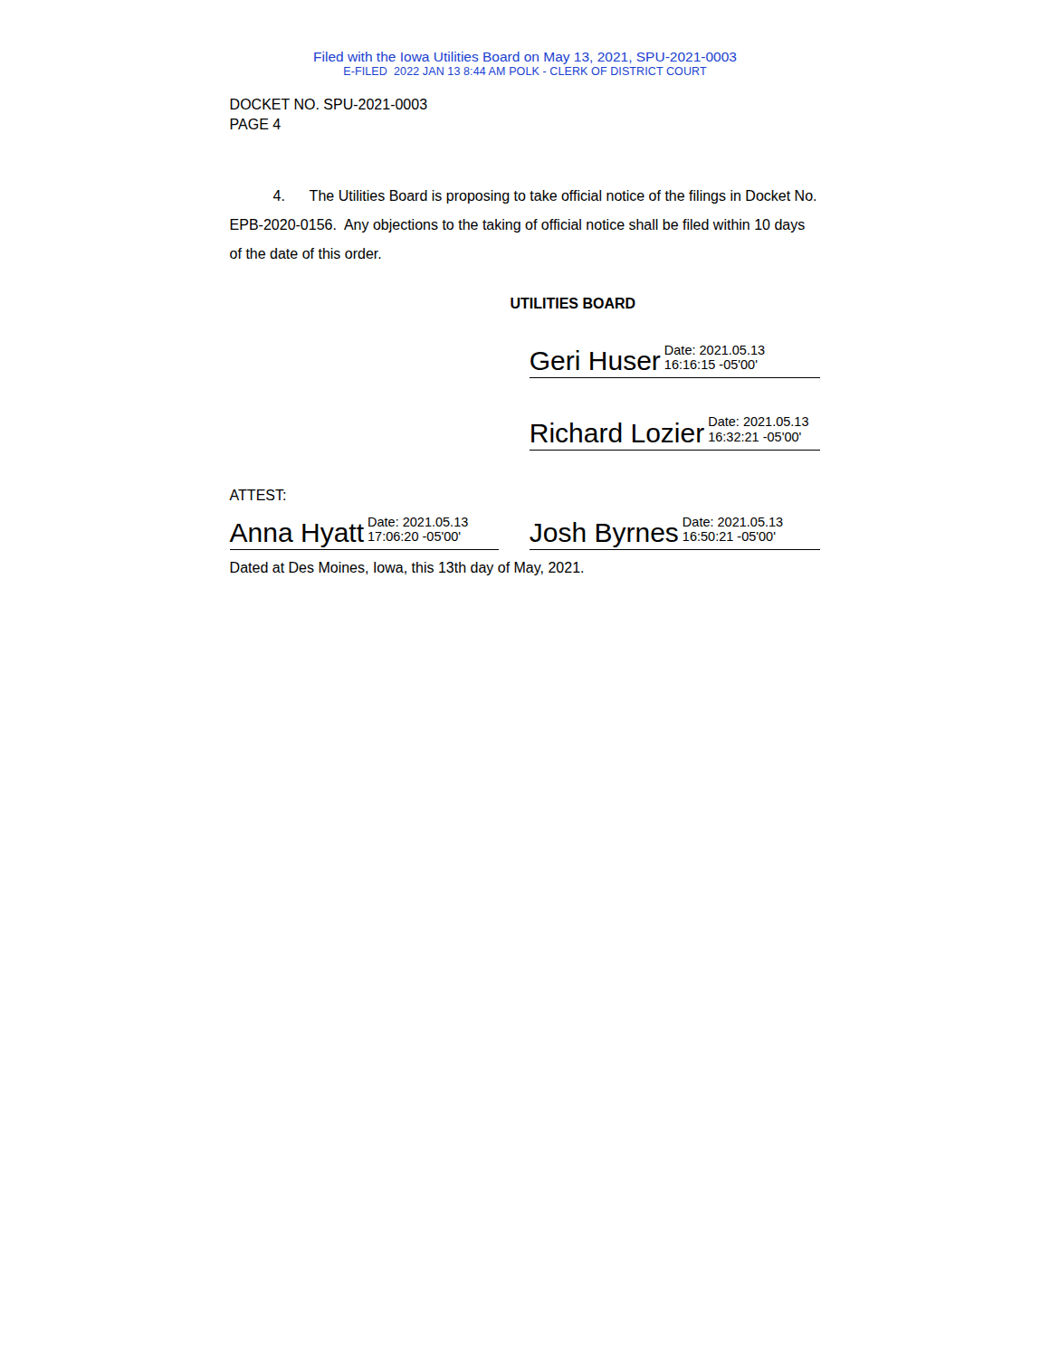Filed with the Iowa Utilities Board on May 13, 2021, SPU-2021-0003
E-FILED 2022 JAN 13 8:44 AM POLK - CLERK OF DISTRICT COURT
DOCKET NO. SPU-2021-0003
PAGE 4
4. The Utilities Board is proposing to take official notice of the filings in Docket No. EPB-2020-0156. Any objections to the taking of official notice shall be filed within 10 days of the date of this order.
UTILITIES BOARD
Geri Huser Date: 2021.05.13
16:16:15 -05'00'
Richard Lozier Date: 2021.05.13
16:32:21 -05'00'
ATTEST:
Anna Hyatt Date: 2021.05.13
17:06:20 -05'00'
Josh Byrnes Date: 2021.05.13
16:50:21 -05'00'
Dated at Des Moines, Iowa, this 13th day of May, 2021.